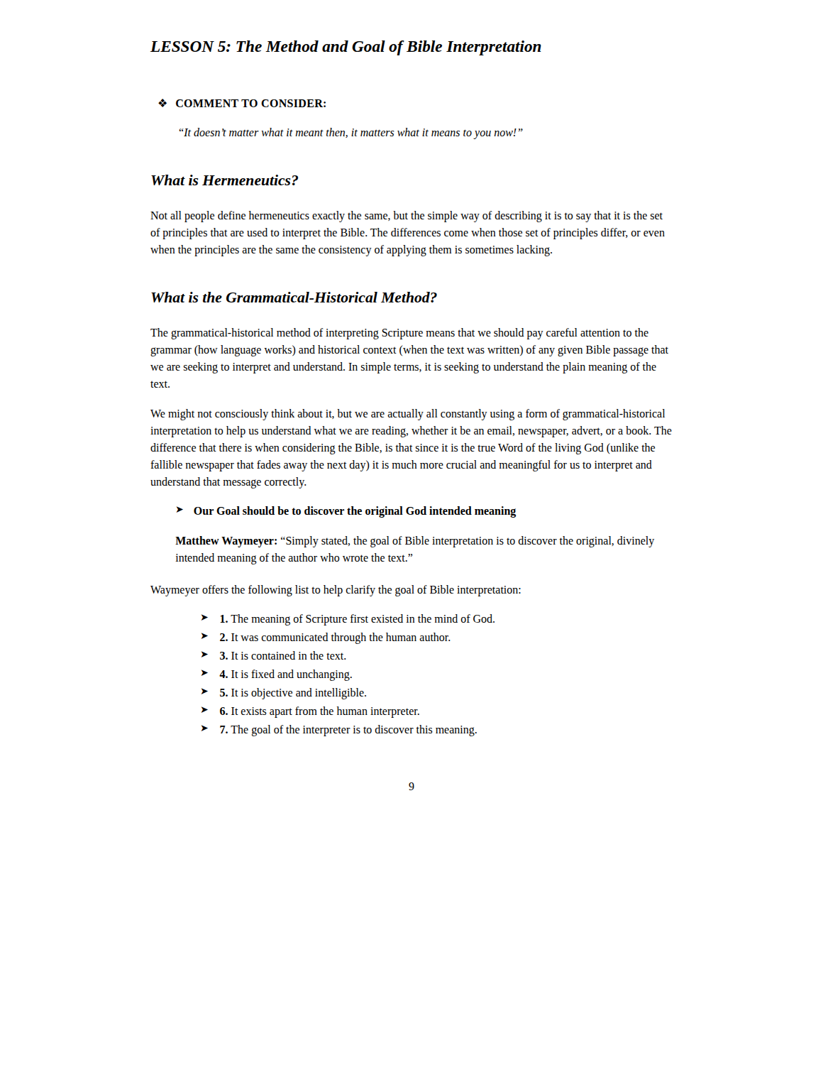LESSON 5: The Method and Goal of Bible Interpretation
COMMENT TO CONSIDER:
“It doesn’t matter what it meant then, it matters what it means to you now!”
What is Hermeneutics?
Not all people define hermeneutics exactly the same, but the simple way of describing it is to say that it is the set of principles that are used to interpret the Bible. The differences come when those set of principles differ, or even when the principles are the same the consistency of applying them is sometimes lacking.
What is the Grammatical-Historical Method?
The grammatical-historical method of interpreting Scripture means that we should pay careful attention to the grammar (how language works) and historical context (when the text was written) of any given Bible passage that we are seeking to interpret and understand. In simple terms, it is seeking to understand the plain meaning of the text.
We might not consciously think about it, but we are actually all constantly using a form of grammatical-historical interpretation to help us understand what we are reading, whether it be an email, newspaper, advert, or a book. The difference that there is when considering the Bible, is that since it is the true Word of the living God (unlike the fallible newspaper that fades away the next day) it is much more crucial and meaningful for us to interpret and understand that message correctly.
Our Goal should be to discover the original God intended meaning
Matthew Waymeyer: “Simply stated, the goal of Bible interpretation is to discover the original, divinely intended meaning of the author who wrote the text.”
Waymeyer offers the following list to help clarify the goal of Bible interpretation:
1. The meaning of Scripture first existed in the mind of God.
2. It was communicated through the human author.
3. It is contained in the text.
4. It is fixed and unchanging.
5. It is objective and intelligible.
6. It exists apart from the human interpreter.
7. The goal of the interpreter is to discover this meaning.
9